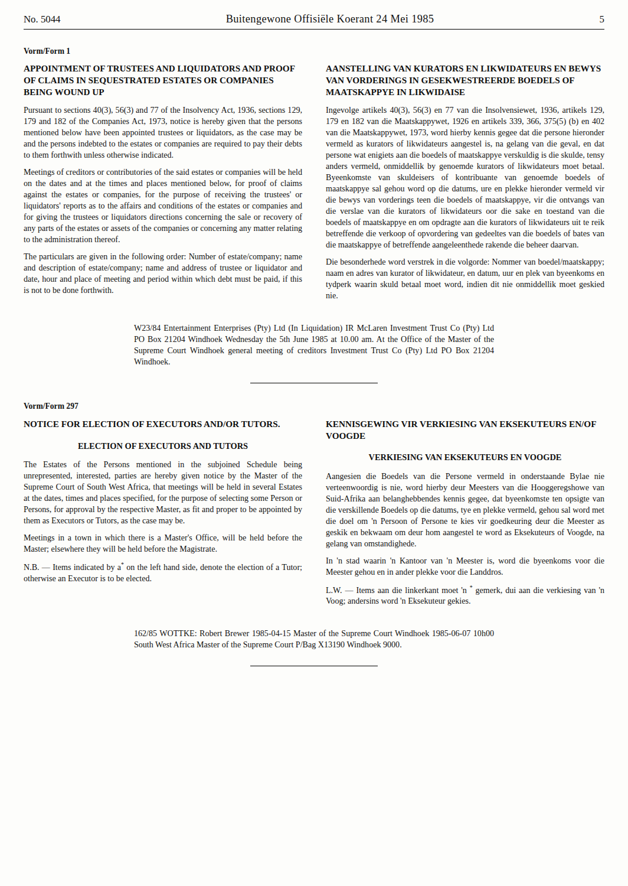No. 5044 Buitengewone Offisiële Koerant 24 Mei 1985 5
Vorm/Form 1
APPOINTMENT OF TRUSTEES AND LIQUIDATORS AND PROOF OF CLAIMS IN SEQUESTRATED ESTATES OR COMPANIES BEING WOUND UP
Pursuant to sections 40(3), 56(3) and 77 of the Insolvency Act, 1936, sections 129, 179 and 182 of the Companies Act, 1973, notice is hereby given that the persons mentioned below have been appointed trustees or liquidators, as the case may be and the persons indebted to the estates or companies are required to pay their debts to them forthwith unless otherwise indicated.
Meetings of creditors or contributories of the said estates or companies will be held on the dates and at the times and places mentioned below, for proof of claims against the estates or companies, for the purpose of receiving the trustees' or liquidators' reports as to the affairs and conditions of the estates or companies and for giving the trustees or liquidators directions concerning the sale or recovery of any parts of the estates or assets of the companies or concerning any matter relating to the administration thereof.
The particulars are given in the following order: Number of estate/company; name and description of estate/company; name and address of trustee or liquidator and date, hour and place of meeting and period within which debt must be paid, if this is not to be done forthwith.
AANSTELLING VAN KURATORS EN LIKWIDATEURS EN BEWYS VAN VORDERINGS IN GESEKWESTREERDE BOEDELS OF MAATSKAPPYE IN LIKWIDAISE
Ingevolge artikels 40(3), 56(3) en 77 van die Insolvensiewet, 1936, artikels 129, 179 en 182 van die Maatskappywet, 1926 en artikels 339, 366, 375(5) (b) en 402 van die Maatskappywet, 1973, word hierby kennis gegee dat die persone hieronder vermeld as kurators of likwidateurs aangestel is, na gelang van die geval, en dat persone wat enigiets aan die boedels of maatskappye verskuldig is die skulde, tensy anders vermeld, onmiddellik by genoemde kurators of likwidateurs moet betaal. Byeenkomste van skuldeisers of kontribuante van genoemde boedels of maatskappye sal gehou word op die datums, ure en plekke hieronder vermeld vir die bewys van vorderings teen die boedels of maatskappye, vir die ontvangs van die verslae van die kurators of likwidateurs oor die sake en toestand van die boedels of maatskappye en om opdragte aan die kurators of likwidateurs uit te reik betreffende die verkoop of opvordering van gedeeltes van die boedels of bates van die maatskappye of betreffende aangeleenthede rakende die beheer daarvan.
Die besonderhede word verstrek in die volgorde: Nommer van boedel/maatskappy; naam en adres van kurator of likwidateur, en datum, uur en plek van byeenkoms en tydperk waarin skuld betaal moet word, indien dit nie onmiddellik moet geskied nie.
W23/84 Entertainment Enterprises (Pty) Ltd (In Liquidation) IR McLaren Investment Trust Co (Pty) Ltd PO Box 21204 Windhoek Wednesday the 5th June 1985 at 10.00 am. At the Office of the Master of the Supreme Court Windhoek general meeting of creditors Investment Trust Co (Pty) Ltd PO Box 21204 Windhoek.
Vorm/Form 297
NOTICE FOR ELECTION OF EXECUTORS AND/OR TUTORS.
ELECTION OF EXECUTORS AND TUTORS
The Estates of the Persons mentioned in the subjoined Schedule being unrepresented, interested, parties are hereby given notice by the Master of the Supreme Court of South West Africa, that meetings will be held in several Estates at the dates, times and places specified, for the purpose of selecting some Person or Persons, for approval by the respective Master, as fit and proper to be appointed by them as Executors or Tutors, as the case may be.
Meetings in a town in which there is a Master's Office, will be held before the Master; elsewhere they will be held before the Magistrate.
N.B. — Items indicated by a* on the left hand side, denote the election of a Tutor; otherwise an Executor is to be elected.
KENNISGEWING VIR VERKIESING VAN EKSEKUTEURS EN/OF VOOGDE
VERKIESING VAN EKSEKUTEURS EN VOOGDE
Aangesien die Boedels van die Persone vermeld in onderstaande Bylae nie verteenwoordig is nie, word hierby deur Meesters van die Hooggeregshowe van Suid-Afrika aan belanghebbendes kennis gegee, dat byeenkomste ten opsigte van die verskillende Boedels op die datums, tye en plekke vermeld, gehou sal word met die doel om 'n Persoon of Persone te kies vir goedkeuring deur die Meester as geskik en bekwaam om deur hom aangestel te word as Eksekuteurs of Voogde, na gelang van omstandighede.
In 'n stad waarin 'n Kantoor van 'n Meester is, word die byeenkoms voor die Meester gehou en in ander plekke voor die Landdros.
L.W. — Items aan die linkerkant moet 'n * gemerk, dui aan die verkiesing van 'n Voog; andersins word 'n Eksekuteur gekies.
162/85 WOTTKE: Robert Brewer 1985-04-15 Master of the Supreme Court Windhoek 1985-06-07 10h00 South West Africa Master of the Supreme Court P/Bag X13190 Windhoek 9000.